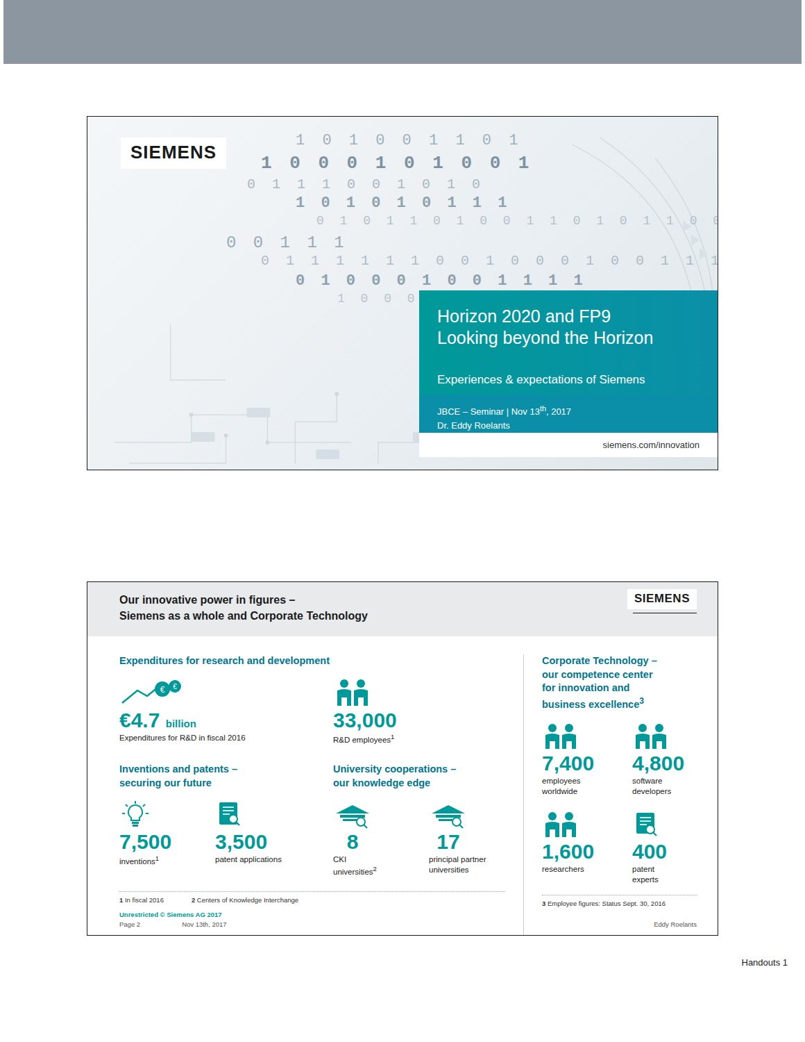SIEMENS
1 0 1 0 0 1 1 0 1
1 0 0 0 1 0 1 0 0 1
0 1 1 1 0 0 1 0 1 0
1 0 1 0 1 0 1 1 1
0 1 0 1 1 0 1 0 0 1 1 0 1 0 1 1 0 0
0 0 1 1 1
0 1 1 1 1 1 1 0 0 1 0 0 0 1 0 0 1 1 1
0 1 0 0 0 1 0 0 1 1 1 1
1 0 0 0 1
Horizon 2020 and FP9
Looking beyond the Horizon
Experiences & expectations of Siemens
JBCE – Seminar | Nov 13th, 2017
Dr. Eddy Roelants
siemens.com/innovation
Our innovative power in figures –
Siemens as a whole and Corporate Technology
SIEMENS
Expenditures for research and development
€ €
€4.7 billion
Expenditures for R&D in fiscal 2016
33,000
R&D employees1
Inventions and patents –
securing our future
7,500
inventions1
3,500
patent applications
University cooperations –
our knowledge edge
8
CKI
universities2
17
principal partner
universities
1 In fiscal 2016 2 Centers of Knowledge Interchange
Corporate Technology –
our competence center
for innovation and
business excellence3
7,400
employees
worldwide
4,800
software
developers
1,600
researchers
400
patent
experts
3 Employee figures: Status Sept. 30, 2016
Unrestricted © Siemens AG 2017
Page 2 Nov 13th, 2017 Eddy Roelants
Handouts 1